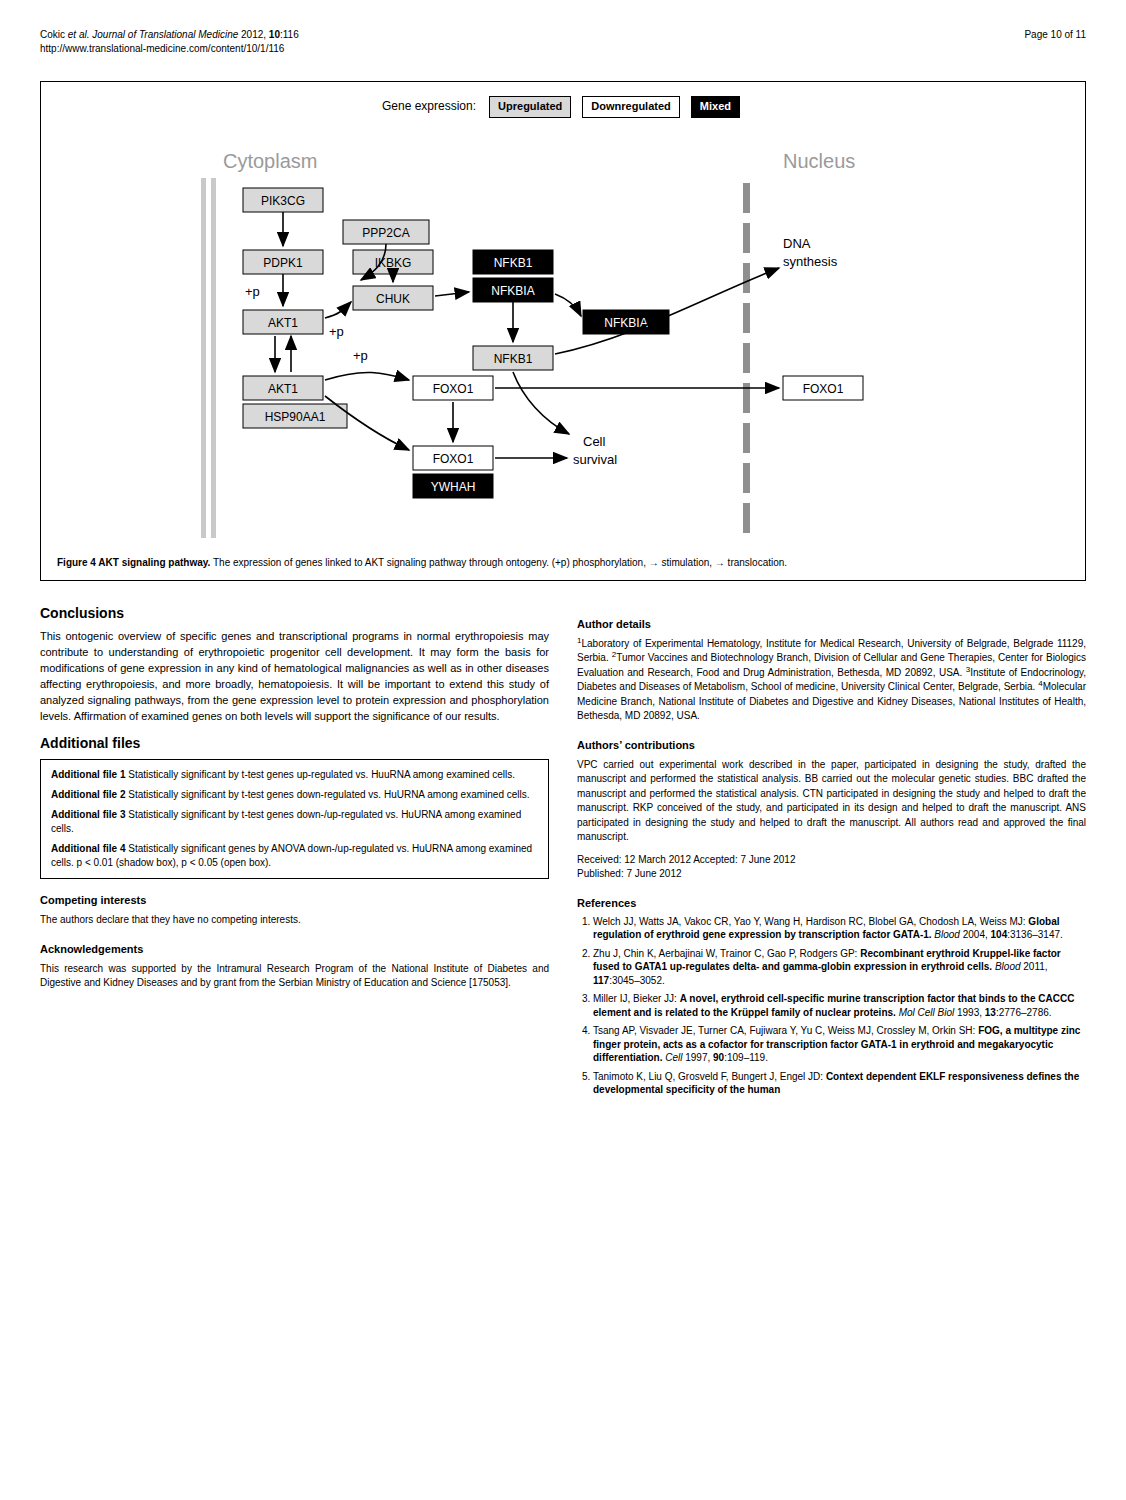Cokic et al. Journal of Translational Medicine 2012, 10:116
http://www.translational-medicine.com/content/10/1/116
Page 10 of 11
Gene expression: Upregulated Downregulated Mixed
Cytoplasm Nucleus PIK3CG PPP2CA PDPK1 +p IKBKG CHUK AKT1 +p NFKB1 NFKBIA NFKBIA NFKB1 DNA synthesis AKT1 HSP90AA1 FOXO1 +p FOXO1 FOXO1 YWHAH Cell survival
Figure 4 AKT signaling pathway. The expression of genes linked to AKT signaling pathway through ontogeny. (+p) phosphorylation, → stimulation, → translocation.
Conclusions
This ontogenic overview of specific genes and transcriptional programs in normal erythropoiesis may contribute to understanding of erythropoietic progenitor cell development. It may form the basis for modifications of gene expression in any kind of hematological malignancies as well as in other diseases affecting erythropoiesis, and more broadly, hematopoiesis. It will be important to extend this study of analyzed signaling pathways, from the gene expression level to protein expression and phosphorylation levels. Affirmation of examined genes on both levels will support the significance of our results.
Additional files
Additional file 1 Statistically significant by t-test genes up-regulated vs. HuuRNA among examined cells.
Additional file 2 Statistically significant by t-test genes down-regulated vs. HuURNA among examined cells.
Additional file 3 Statistically significant by t-test genes down-/up-regulated vs. HuURNA among examined cells.
Additional file 4 Statistically significant genes by ANOVA down-/up-regulated vs. HuURNA among examined cells. p < 0.01 (shadow box), p < 0.05 (open box).
Competing interests
The authors declare that they have no competing interests.
Acknowledgements
This research was supported by the Intramural Research Program of the National Institute of Diabetes and Digestive and Kidney Diseases and by grant from the Serbian Ministry of Education and Science [175053].
Author details
1Laboratory of Experimental Hematology, Institute for Medical Research, University of Belgrade, Belgrade 11129, Serbia. 2Tumor Vaccines and Biotechnology Branch, Division of Cellular and Gene Therapies, Center for Biologics Evaluation and Research, Food and Drug Administration, Bethesda, MD 20892, USA. 3Institute of Endocrinology, Diabetes and Diseases of Metabolism, School of medicine, University Clinical Center, Belgrade, Serbia. 4Molecular Medicine Branch, National Institute of Diabetes and Digestive and Kidney Diseases, National Institutes of Health, Bethesda, MD 20892, USA.
Authors’ contributions
VPC carried out experimental work described in the paper, participated in designing the study, drafted the manuscript and performed the statistical analysis. BB carried out the molecular genetic studies. BBC drafted the manuscript and performed the statistical analysis. CTN participated in designing the study and helped to draft the manuscript. RKP conceived of the study, and participated in its design and helped to draft the manuscript. ANS participated in designing the study and helped to draft the manuscript. All authors read and approved the final manuscript.
Received: 12 March 2012 Accepted: 7 June 2012
Published: 7 June 2012
References
Welch JJ, Watts JA, Vakoc CR, Yao Y, Wang H, Hardison RC, Blobel GA, Chodosh LA, Weiss MJ: Global regulation of erythroid gene expression by transcription factor GATA-1. Blood 2004, 104:3136–3147.
Zhu J, Chin K, Aerbajinai W, Trainor C, Gao P, Rodgers GP: Recombinant erythroid Kruppel-like factor fused to GATA1 up-regulates delta- and gamma-globin expression in erythroid cells. Blood 2011, 117:3045–3052.
Miller IJ, Bieker JJ: A novel, erythroid cell-specific murine transcription factor that binds to the CACCC element and is related to the Krüppel family of nuclear proteins. Mol Cell Biol 1993, 13:2776–2786.
Tsang AP, Visvader JE, Turner CA, Fujiwara Y, Yu C, Weiss MJ, Crossley M, Orkin SH: FOG, a multitype zinc finger protein, acts as a cofactor for transcription factor GATA-1 in erythroid and megakaryocytic differentiation. Cell 1997, 90:109–119.
Tanimoto K, Liu Q, Grosveld F, Bungert J, Engel JD: Context dependent EKLF responsiveness defines the developmental specificity of the human